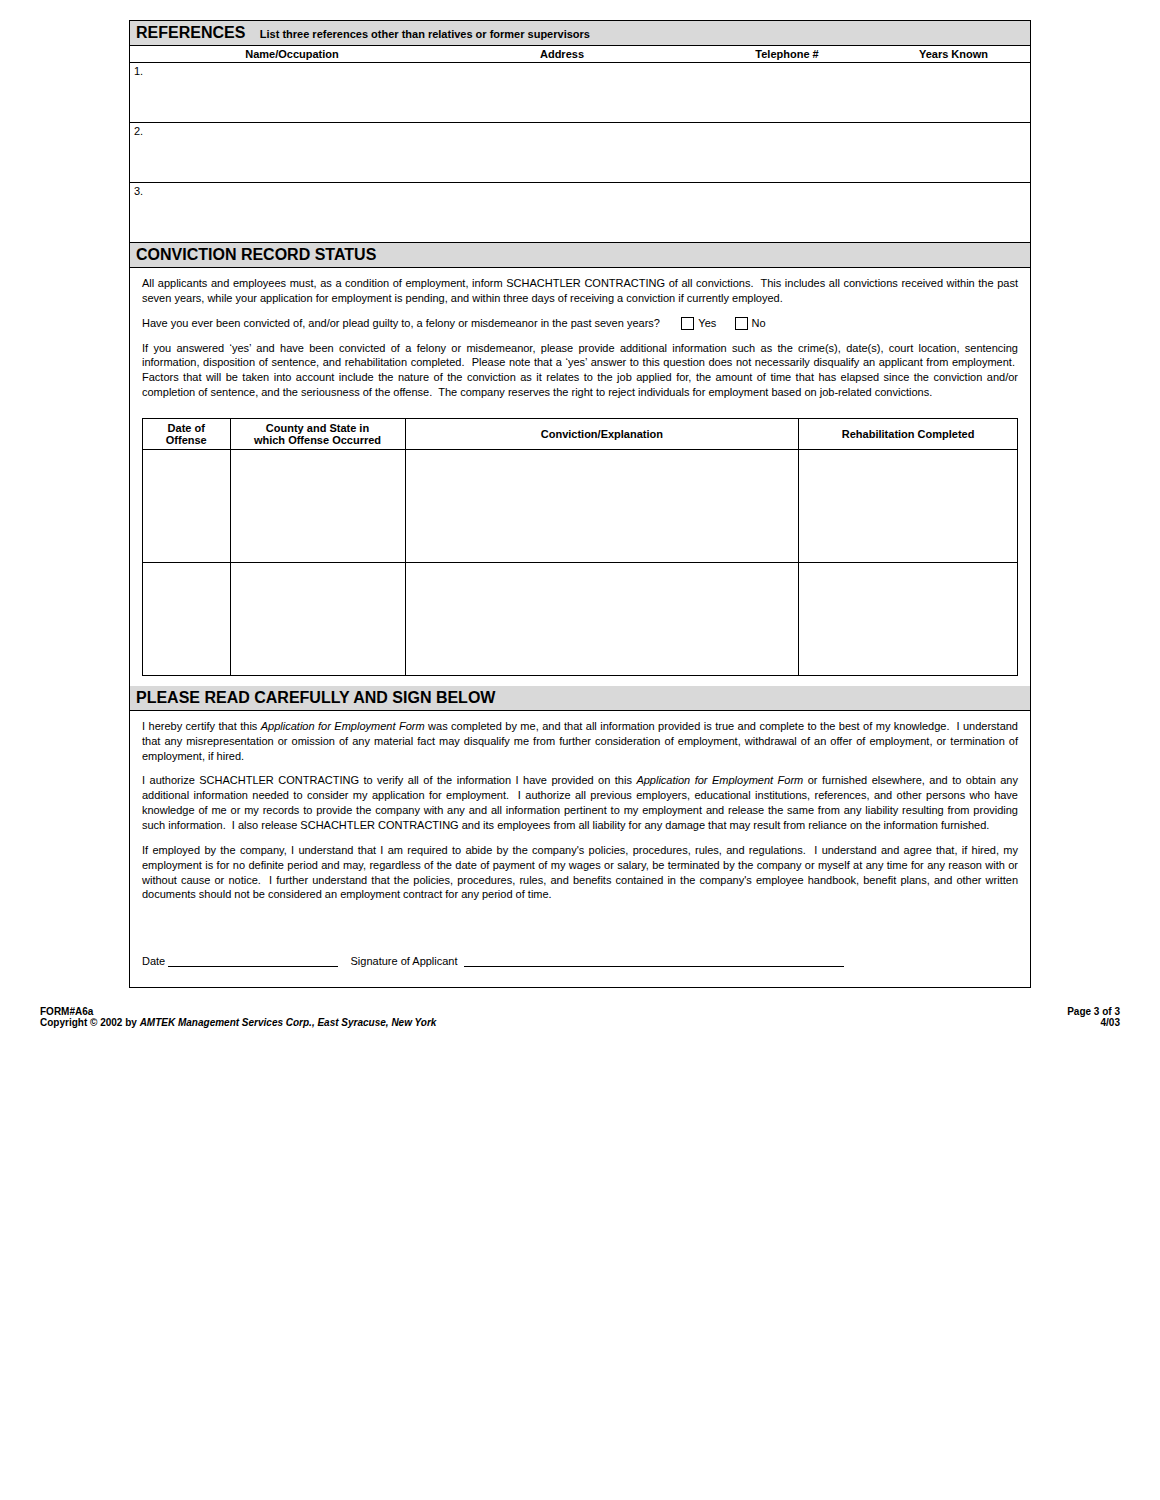REFERENCES List three references other than relatives or former supervisors
| | Name/Occupation | Address | Telephone # | Years Known |
| --- | --- | --- | --- | --- |
| 1. | | | | |
| 2. | | | | |
| 3. | | | | |
CONVICTION RECORD STATUS
All applicants and employees must, as a condition of employment, inform SCHACHTLER CONTRACTING of all convictions. This includes all convictions received within the past seven years, while your application for employment is pending, and within three days of receiving a conviction if currently employed.
Have you ever been convicted of, and/or plead guilty to, a felony or misdemeanor in the past seven years? Yes No
If you answered ‘yes’ and have been convicted of a felony or misdemeanor, please provide additional information such as the crime(s), date(s), court location, sentencing information, disposition of sentence, and rehabilitation completed. Please note that a ‘yes’ answer to this question does not necessarily disqualify an applicant from employment. Factors that will be taken into account include the nature of the conviction as it relates to the job applied for, the amount of time that has elapsed since the conviction and/or completion of sentence, and the seriousness of the offense. The company reserves the right to reject individuals for employment based on job-related convictions.
| Date of Offense | County and State in which Offense Occurred | Conviction/Explanation | Rehabilitation Completed |
| --- | --- | --- | --- |
PLEASE READ CAREFULLY AND SIGN BELOW
I hereby certify that this Application for Employment Form was completed by me, and that all information provided is true and complete to the best of my knowledge. I understand that any misrepresentation or omission of any material fact may disqualify me from further consideration of employment, withdrawal of an offer of employment, or termination of employment, if hired.
I authorize SCHACHTLER CONTRACTING to verify all of the information I have provided on this Application for Employment Form or furnished elsewhere, and to obtain any additional information needed to consider my application for employment. I authorize all previous employers, educational institutions, references, and other persons who have knowledge of me or my records to provide the company with any and all information pertinent to my employment and release the same from any liability resulting from providing such information. I also release SCHACHTLER CONTRACTING and its employees from all liability for any damage that may result from reliance on the information furnished.
If employed by the company, I understand that I am required to abide by the company's policies, procedures, rules, and regulations. I understand and agree that, if hired, my employment is for no definite period and may, regardless of the date of payment of my wages or salary, be terminated by the company or myself at any time for any reason with or without cause or notice. I further understand that the policies, procedures, rules, and benefits contained in the company's employee handbook, benefit plans, and other written documents should not be considered an employment contract for any period of time.
Date Signature of Applicant
FORM#A6a
Copyright © 2002 by AMTEK Management Services Corp., East Syracuse, New York
Page 3 of 3
4/03